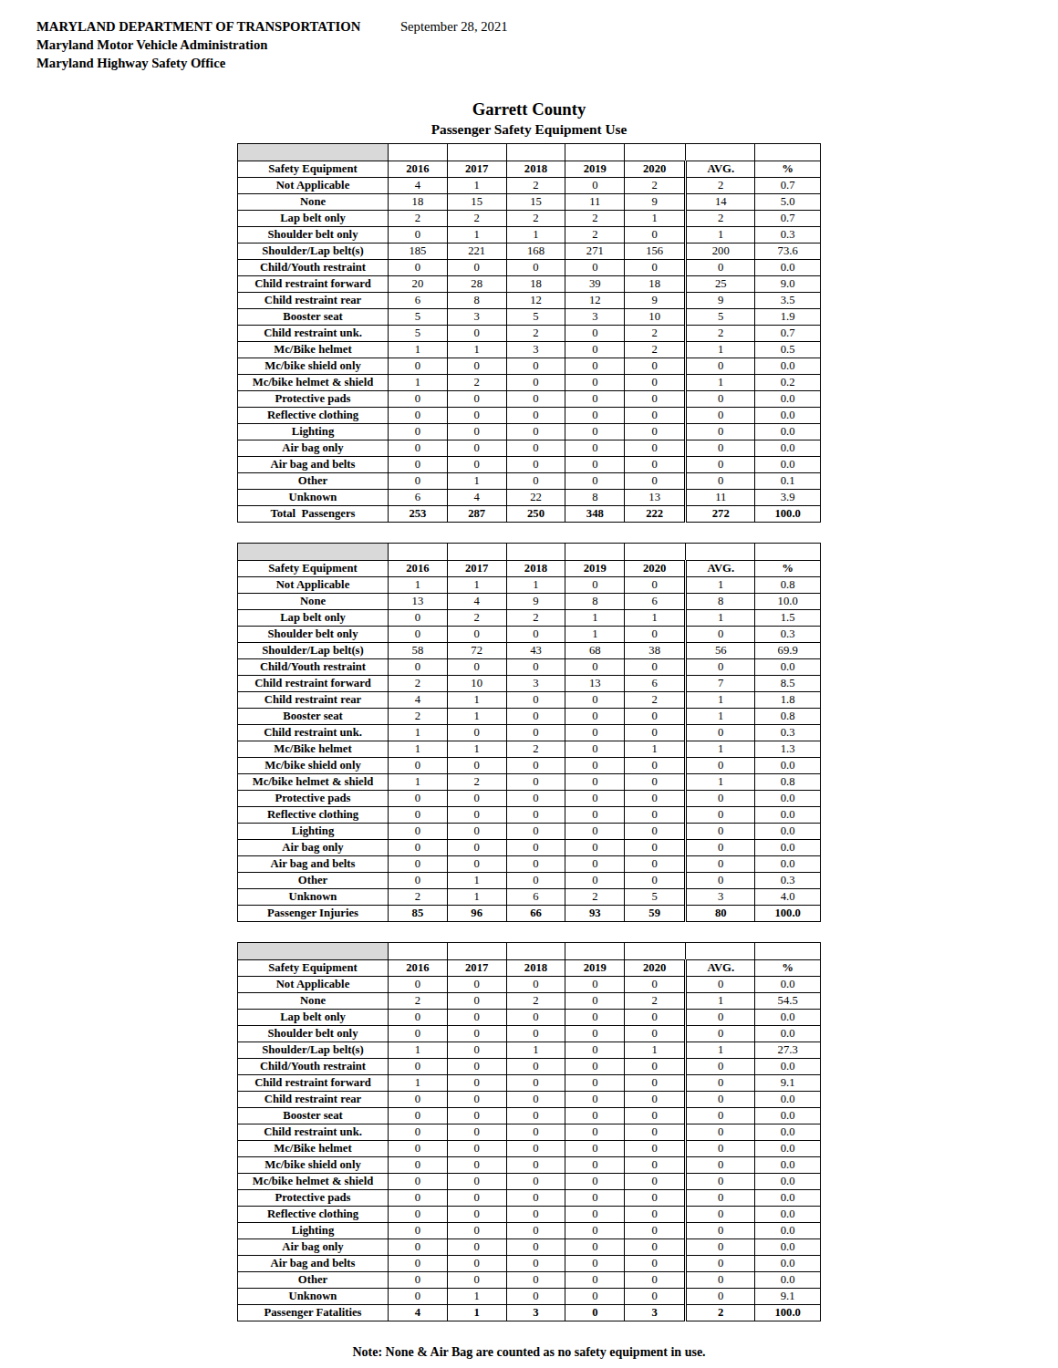MARYLAND DEPARTMENT OF TRANSPORTATION September 28, 2021
Maryland Motor Vehicle Administration
Maryland Highway Safety Office
Garrett County
Passenger Safety Equipment Use
| Safety Equipment | 2016 | 2017 | 2018 | 2019 | 2020 | AVG. | % |
| --- | --- | --- | --- | --- | --- | --- | --- |
| Not Applicable | 4 | 1 | 2 | 0 | 2 | 2 | 0.7 |
| None | 18 | 15 | 15 | 11 | 9 | 14 | 5.0 |
| Lap belt only | 2 | 2 | 2 | 2 | 1 | 2 | 0.7 |
| Shoulder belt only | 0 | 1 | 1 | 2 | 0 | 1 | 0.3 |
| Shoulder/Lap belt(s) | 185 | 221 | 168 | 271 | 156 | 200 | 73.6 |
| Child/Youth restraint | 0 | 0 | 0 | 0 | 0 | 0 | 0.0 |
| Child restraint forward | 20 | 28 | 18 | 39 | 18 | 25 | 9.0 |
| Child restraint rear | 6 | 8 | 12 | 12 | 9 | 9 | 3.5 |
| Booster seat | 5 | 3 | 5 | 3 | 10 | 5 | 1.9 |
| Child restraint unk. | 5 | 0 | 2 | 0 | 2 | 2 | 0.7 |
| Mc/Bike helmet | 1 | 1 | 3 | 0 | 2 | 1 | 0.5 |
| Mc/bike shield only | 0 | 0 | 0 | 0 | 0 | 0 | 0.0 |
| Mc/bike helmet & shield | 1 | 2 | 0 | 0 | 0 | 1 | 0.2 |
| Protective pads | 0 | 0 | 0 | 0 | 0 | 0 | 0.0 |
| Reflective clothing | 0 | 0 | 0 | 0 | 0 | 0 | 0.0 |
| Lighting | 0 | 0 | 0 | 0 | 0 | 0 | 0.0 |
| Air bag only | 0 | 0 | 0 | 0 | 0 | 0 | 0.0 |
| Air bag and belts | 0 | 0 | 0 | 0 | 0 | 0 | 0.0 |
| Other | 0 | 1 | 0 | 0 | 0 | 0 | 0.1 |
| Unknown | 6 | 4 | 22 | 8 | 13 | 11 | 3.9 |
| Total Passengers | 253 | 287 | 250 | 348 | 222 | 272 | 100.0 |
| Safety Equipment | 2016 | 2017 | 2018 | 2019 | 2020 | AVG. | % |
| --- | --- | --- | --- | --- | --- | --- | --- |
| Not Applicable | 1 | 1 | 1 | 0 | 0 | 1 | 0.8 |
| None | 13 | 4 | 9 | 8 | 6 | 8 | 10.0 |
| Lap belt only | 0 | 2 | 2 | 1 | 1 | 1 | 1.5 |
| Shoulder belt only | 0 | 0 | 0 | 1 | 0 | 0 | 0.3 |
| Shoulder/Lap belt(s) | 58 | 72 | 43 | 68 | 38 | 56 | 69.9 |
| Child/Youth restraint | 0 | 0 | 0 | 0 | 0 | 0 | 0.0 |
| Child restraint forward | 2 | 10 | 3 | 13 | 6 | 7 | 8.5 |
| Child restraint rear | 4 | 1 | 0 | 0 | 2 | 1 | 1.8 |
| Booster seat | 2 | 1 | 0 | 0 | 0 | 1 | 0.8 |
| Child restraint unk. | 1 | 0 | 0 | 0 | 0 | 0 | 0.3 |
| Mc/Bike helmet | 1 | 1 | 2 | 0 | 1 | 1 | 1.3 |
| Mc/bike shield only | 0 | 0 | 0 | 0 | 0 | 0 | 0.0 |
| Mc/bike helmet & shield | 1 | 2 | 0 | 0 | 0 | 1 | 0.8 |
| Protective pads | 0 | 0 | 0 | 0 | 0 | 0 | 0.0 |
| Reflective clothing | 0 | 0 | 0 | 0 | 0 | 0 | 0.0 |
| Lighting | 0 | 0 | 0 | 0 | 0 | 0 | 0.0 |
| Air bag only | 0 | 0 | 0 | 0 | 0 | 0 | 0.0 |
| Air bag and belts | 0 | 0 | 0 | 0 | 0 | 0 | 0.0 |
| Other | 0 | 1 | 0 | 0 | 0 | 0 | 0.3 |
| Unknown | 2 | 1 | 6 | 2 | 5 | 3 | 4.0 |
| Passenger Injuries | 85 | 96 | 66 | 93 | 59 | 80 | 100.0 |
| Safety Equipment | 2016 | 2017 | 2018 | 2019 | 2020 | AVG. | % |
| --- | --- | --- | --- | --- | --- | --- | --- |
| Not Applicable | 0 | 0 | 0 | 0 | 0 | 0 | 0.0 |
| None | 2 | 0 | 2 | 0 | 2 | 1 | 54.5 |
| Lap belt only | 0 | 0 | 0 | 0 | 0 | 0 | 0.0 |
| Shoulder belt only | 0 | 0 | 0 | 0 | 0 | 0 | 0.0 |
| Shoulder/Lap belt(s) | 1 | 0 | 1 | 0 | 1 | 1 | 27.3 |
| Child/Youth restraint | 0 | 0 | 0 | 0 | 0 | 0 | 0.0 |
| Child restraint forward | 1 | 0 | 0 | 0 | 0 | 0 | 9.1 |
| Child restraint rear | 0 | 0 | 0 | 0 | 0 | 0 | 0.0 |
| Booster seat | 0 | 0 | 0 | 0 | 0 | 0 | 0.0 |
| Child restraint unk. | 0 | 0 | 0 | 0 | 0 | 0 | 0.0 |
| Mc/Bike helmet | 0 | 0 | 0 | 0 | 0 | 0 | 0.0 |
| Mc/bike shield only | 0 | 0 | 0 | 0 | 0 | 0 | 0.0 |
| Mc/bike helmet & shield | 0 | 0 | 0 | 0 | 0 | 0 | 0.0 |
| Protective pads | 0 | 0 | 0 | 0 | 0 | 0 | 0.0 |
| Reflective clothing | 0 | 0 | 0 | 0 | 0 | 0 | 0.0 |
| Lighting | 0 | 0 | 0 | 0 | 0 | 0 | 0.0 |
| Air bag only | 0 | 0 | 0 | 0 | 0 | 0 | 0.0 |
| Air bag and belts | 0 | 0 | 0 | 0 | 0 | 0 | 0.0 |
| Other | 0 | 0 | 0 | 0 | 0 | 0 | 0.0 |
| Unknown | 0 | 1 | 0 | 0 | 0 | 0 | 9.1 |
| Passenger Fatalities | 4 | 1 | 3 | 0 | 3 | 2 | 100.0 |
Note: None & Air Bag are counted as no safety equipment in use.